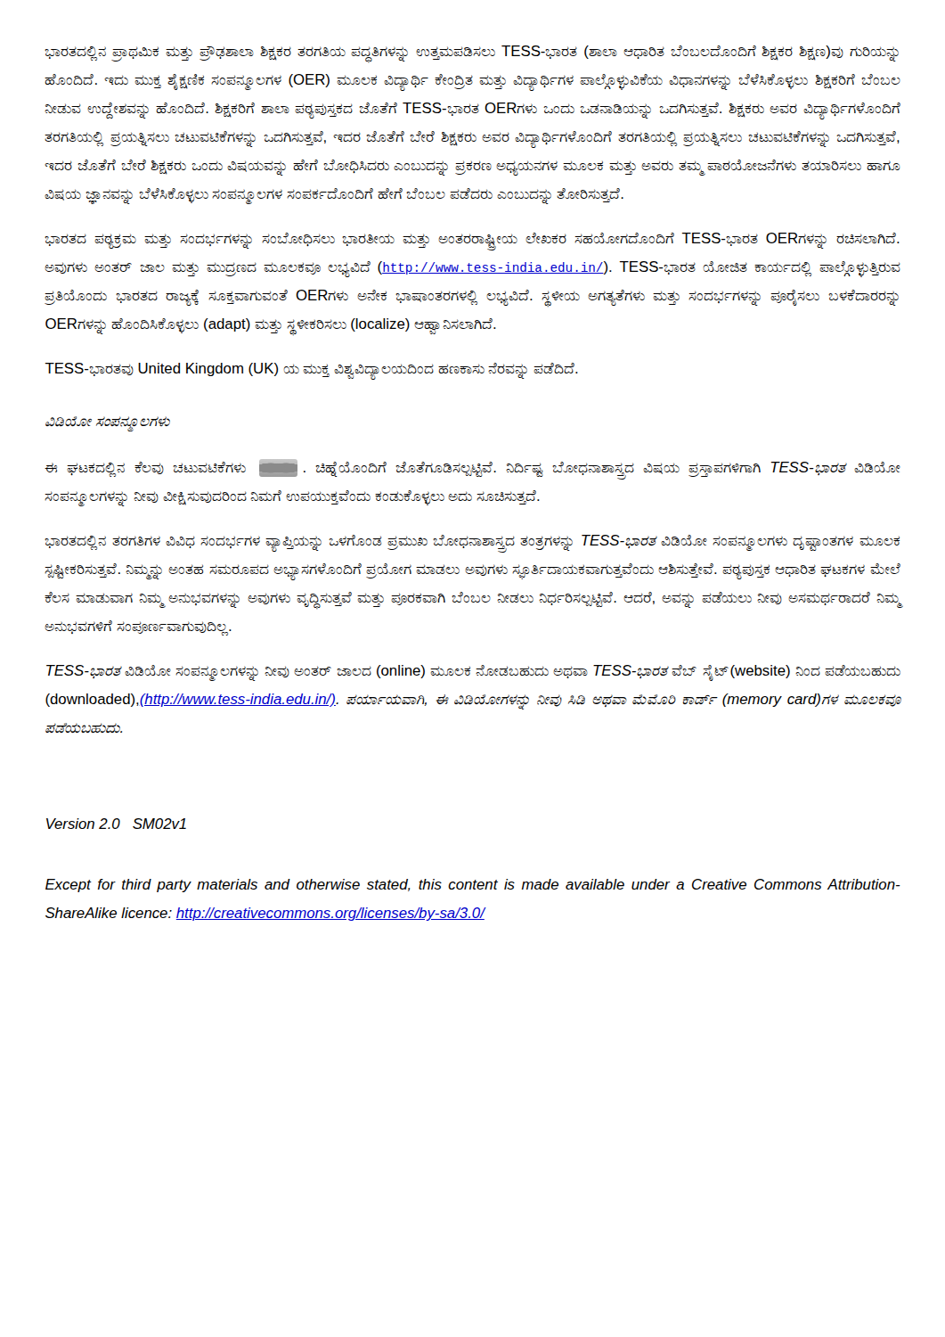ಭಾರತದಲ್ಲಿನ ಪ್ರಾಥಮಿಕ ಮತ್ತು ಪ್ರೌಢಶಾಲಾ ಶಿಕ್ಷಕರ ತರಗತಿಯ ಪದ್ಧತಿಗಳನ್ನು ಉತ್ತಮಪಡಿಸಲು TESS-ಭಾರತ (ಶಾಲಾ ಆಧಾರಿತ ಬೆಂಬಲದೊಂದಿಗೆ ಶಿಕ್ಷಕರ ಶಿಕ್ಷಣ)ವು ಗುರಿಯನ್ನು ಹೊಂದಿದೆ. ಇದು ಮುಕ್ತ ಶೈಕ್ಷಣಿಕ ಸಂಪನ್ಮೂಲಗಳ (OER) ಮೂಲಕ ವಿದ್ಯಾರ್ಥಿ ಕೇಂದ್ರಿತ ಮತ್ತು ವಿದ್ಯಾರ್ಥಿಗಳ ಪಾಲ್ಗೊಳ್ಳುವಿಕೆಯ ವಿಧಾನಗಳನ್ನು ಬೆಳೆಸಿಕೊಳ್ಳಲು ಶಿಕ್ಷಕರಿಗೆ ಬೆಂಬಲ ನೀಡುವ ಉದ್ದೇಶವನ್ನು ಹೊಂದಿದೆ. ಶಿಕ್ಷಕರಿಗೆ ಶಾಲಾ ಪಠ್ಯಪುಸ್ತಕದ ಜೊತೆಗೆ TESS-ಭಾರತ OERಗಳು ಒಂದು ಒಡನಾಡಿಯನ್ನು ಒದಗಿಸುತ್ತವೆ. ಶಿಕ್ಷಕರು ಅವರ ವಿದ್ಯಾರ್ಥಿಗಳೊಂದಿಗೆ ತರಗತಿಯಲ್ಲಿ ಪ್ರಯತ್ನಿಸಲು ಚಟುವಟಿಕೆಗಳನ್ನು ಒದಗಿಸುತ್ತವೆ, ಇದರ ಜೊತೆಗೆ ಬೇರೆ ಶಿಕ್ಷಕರು ಅವರ ವಿದ್ಯಾರ್ಥಿಗಳೊಂದಿಗೆ ತರಗತಿಯಲ್ಲಿ ಪ್ರಯತ್ನಿಸಲು ಚಟುವಟಿಕೆಗಳನ್ನು ಒದಗಿಸುತ್ತವೆ, ಇದರ ಜೊತೆಗೆ ಬೇರೆ ಶಿಕ್ಷಕರು ಒಂದು ವಿಷಯವನ್ನು ಹೇಗೆ ಬೋಧಿಸಿದರು ಎಂಬುದನ್ನು ಪ್ರಕರಣ ಅಧ್ಯಯನಗಳ ಮೂಲಕ ಮತ್ತು ಅವರು ತಮ್ಮ ಪಾಠಯೋಜನೆಗಳು ತಯಾರಿಸಲು ಹಾಗೂ ವಿಷಯ ಜ್ಞಾನವನ್ನು ಬೆಳೆಸಿಕೊಳ್ಳಲು ಸಂಪನ್ಮೂಲಗಳ ಸಂಪರ್ಕದೊಂದಿಗೆ ಹೇಗೆ ಬೆಂಬಲ ಪಡೆದರು ಎಂಬುದನ್ನು ತೋರಿಸುತ್ತದೆ.
ಭಾರತದ ಪಠ್ಯಕ್ರಮ ಮತ್ತು ಸಂದರ್ಭಗಳನ್ನು ಸಂಬೋಧಿಸಲು ಭಾರತೀಯ ಮತ್ತು ಅಂತರರಾಷ್ಟ್ರೀಯ ಲೇಖಕರ ಸಹಯೋಗದೊಂದಿಗೆ TESS-ಭಾರತ OERಗಳನ್ನು ರಚಿಸಲಾಗಿದೆ. ಅವುಗಳು ಅಂತರ್ ಜಾಲ ಮತ್ತು ಮುದ್ರಣದ ಮೂಲಕವೂ ಲಭ್ಯವಿದೆ (http://www.tess-india.edu.in/). TESS-ಭಾರತ ಯೋಜಿತ ಕಾರ್ಯದಲ್ಲಿ ಪಾಲ್ಗೊಳ್ಳುತ್ತಿರುವ ಪ್ರತಿಯೊಂದು ಭಾರತದ ರಾಜ್ಯಕ್ಕೆ ಸೂಕ್ತವಾಗುವಂತೆ OERಗಳು ಅನೇಕ ಭಾಷಾಂತರಗಳಲ್ಲಿ ಲಭ್ಯವಿದೆ. ಸ್ಥಳೀಯ ಅಗತ್ಯತೆಗಳು ಮತ್ತು ಸಂದರ್ಭಗಳನ್ನು ಪೂರೈಸಲು ಬಳಕೆದಾರರನ್ನು OERಗಳನ್ನು ಹೊಂದಿಸಿಕೊಳ್ಳಲು (adapt) ಮತ್ತು ಸ್ಥಳೀಕರಿಸಲು (localize) ಆಹ್ವಾನಿಸಲಾಗಿದೆ.
TESS-ಭಾರತವು United Kingdom (UK) ಯ ಮುಕ್ತ ವಿಶ್ವವಿದ್ಯಾಲಯದಿಂದ ಹಣಕಾಸು ನೆರವನ್ನು ಪಡೆದಿದೆ.
ವಿಡಿಯೋ ಸಂಪನ್ಮೂಲಗಳು
ಈ ಘಟಕದಲ್ಲಿನ ಕೆಲವು ಚಟುವಟಿಕೆಗಳು . ಚಿಹ್ನೆಯೊಂದಿಗೆ ಜೊತೆಗೂಡಿಸಲ್ಪಟ್ಟಿವೆ. ನಿರ್ದಿಷ್ಟ ಬೋಧನಾಶಾಸ್ತ್ರದ ವಿಷಯ ಪ್ರಸ್ತಾಪಗಳಿಗಾಗಿ TESS-ಭಾರತ ವಿಡಿಯೋ ಸಂಪನ್ಮೂಲಗಳನ್ನು ನೀವು ವೀಕ್ಷಿಸುವುದರಿಂದ ನಿಮಗೆ ಉಪಯುಕ್ತವೆಂದು ಕಂಡುಕೊಳ್ಳಲು ಅದು ಸೂಚಿಸುತ್ತದೆ.
ಭಾರತದಲ್ಲಿನ ತರಗತಿಗಳ ವಿವಿಧ ಸಂದರ್ಭಗಳ ವ್ಯಾಪ್ತಿಯನ್ನು ಒಳಗೊಂಡ ಪ್ರಮುಖ ಬೋಧನಾಶಾಸ್ತ್ರದ ತಂತ್ರಗಳನ್ನು TESS-ಭಾರತ ವಿಡಿಯೋ ಸಂಪನ್ಮೂಲಗಳು ದೃಷ್ಟಾಂತಗಳ ಮೂಲಕ ಸ್ಪಷ್ಟೀಕರಿಸುತ್ತವೆ. ನಿಮ್ಮನ್ನು ಅಂತಹ ಸಮರೂಪದ ಅಭ್ಯಾಸಗಳೊಂದಿಗೆ ಪ್ರಯೋಗ ಮಾಡಲು ಅವುಗಳು ಸ್ಫೂರ್ತಿದಾಯಕವಾಗುತ್ತವೆಂದು ಆಶಿಸುತ್ತೇವೆ. ಪಠ್ಯಪುಸ್ತಕ ಆಧಾರಿತ ಘಟಕಗಳ ಮೇಲೆ ಕೆಲಸ ಮಾಡುವಾಗ ನಿಮ್ಮ ಅನುಭವಗಳನ್ನು ಅವುಗಳು ವೃದ್ಧಿಸುತ್ತವೆ ಮತ್ತು ಪೂರಕವಾಗಿ ಬೆಂಬಲ ನೀಡಲು ನಿರ್ಧರಿಸಲ್ಪಟ್ಟಿವೆ. ಆದರೆ, ಅವನ್ನು ಪಡೆಯಲು ನೀವು ಅಸಮರ್ಥರಾದರೆ ನಿಮ್ಮ ಅನುಭವಗಳಿಗೆ ಸಂಪೂರ್ಣವಾಗುವುದಿಲ್ಲ.
TESS-ಭಾರತ ವಿಡಿಯೋ ಸಂಪನ್ಮೂಲಗಳನ್ನು ನೀವು ಅಂತರ್ ಜಾಲದ (online) ಮೂಲಕ ನೋಡಬಹುದು ಅಥವಾ TESS-ಭಾರತ ವೆಬ್ ಸೈಟ್(website) ನಿಂದ ಪಡೆಯಬಹುದು (downloaded),(http://www.tess-india.edu.in/). ಪರ್ಯಾಯವಾಗಿ, ಈ ವಿಡಿಯೋಗಳನ್ನು ನೀವು ಸಿಡಿ ಅಥವಾ ಮೆಮೊರಿ ಕಾರ್ಡ್ (memory card)ಗಳ ಮೂಲಕವೂ ಪಡೆಯಬಹುದು.
Version 2.0 SM02v1
Except for third party materials and otherwise stated, this content is made available under a Creative Commons Attribution-ShareAlike licence: http://creativecommons.org/licenses/by-sa/3.0/